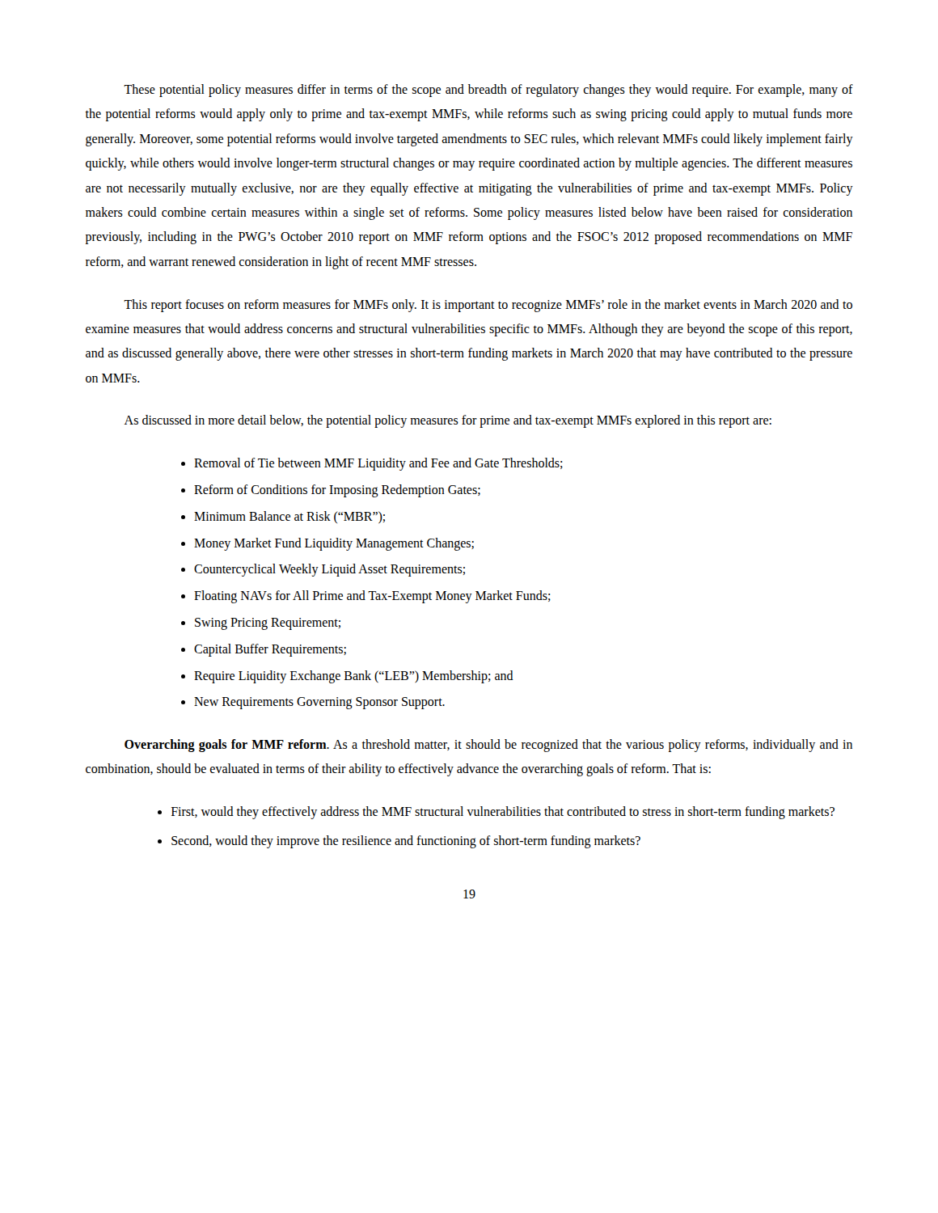These potential policy measures differ in terms of the scope and breadth of regulatory changes they would require. For example, many of the potential reforms would apply only to prime and tax-exempt MMFs, while reforms such as swing pricing could apply to mutual funds more generally. Moreover, some potential reforms would involve targeted amendments to SEC rules, which relevant MMFs could likely implement fairly quickly, while others would involve longer-term structural changes or may require coordinated action by multiple agencies. The different measures are not necessarily mutually exclusive, nor are they equally effective at mitigating the vulnerabilities of prime and tax-exempt MMFs. Policy makers could combine certain measures within a single set of reforms. Some policy measures listed below have been raised for consideration previously, including in the PWG’s October 2010 report on MMF reform options and the FSOC’s 2012 proposed recommendations on MMF reform, and warrant renewed consideration in light of recent MMF stresses.
This report focuses on reform measures for MMFs only. It is important to recognize MMFs’ role in the market events in March 2020 and to examine measures that would address concerns and structural vulnerabilities specific to MMFs. Although they are beyond the scope of this report, and as discussed generally above, there were other stresses in short-term funding markets in March 2020 that may have contributed to the pressure on MMFs.
As discussed in more detail below, the potential policy measures for prime and tax-exempt MMFs explored in this report are:
Removal of Tie between MMF Liquidity and Fee and Gate Thresholds;
Reform of Conditions for Imposing Redemption Gates;
Minimum Balance at Risk (“MBR”);
Money Market Fund Liquidity Management Changes;
Countercyclical Weekly Liquid Asset Requirements;
Floating NAVs for All Prime and Tax-Exempt Money Market Funds;
Swing Pricing Requirement;
Capital Buffer Requirements;
Require Liquidity Exchange Bank (“LEB”) Membership; and
New Requirements Governing Sponsor Support.
Overarching goals for MMF reform. As a threshold matter, it should be recognized that the various policy reforms, individually and in combination, should be evaluated in terms of their ability to effectively advance the overarching goals of reform. That is:
First, would they effectively address the MMF structural vulnerabilities that contributed to stress in short-term funding markets?
Second, would they improve the resilience and functioning of short-term funding markets?
19